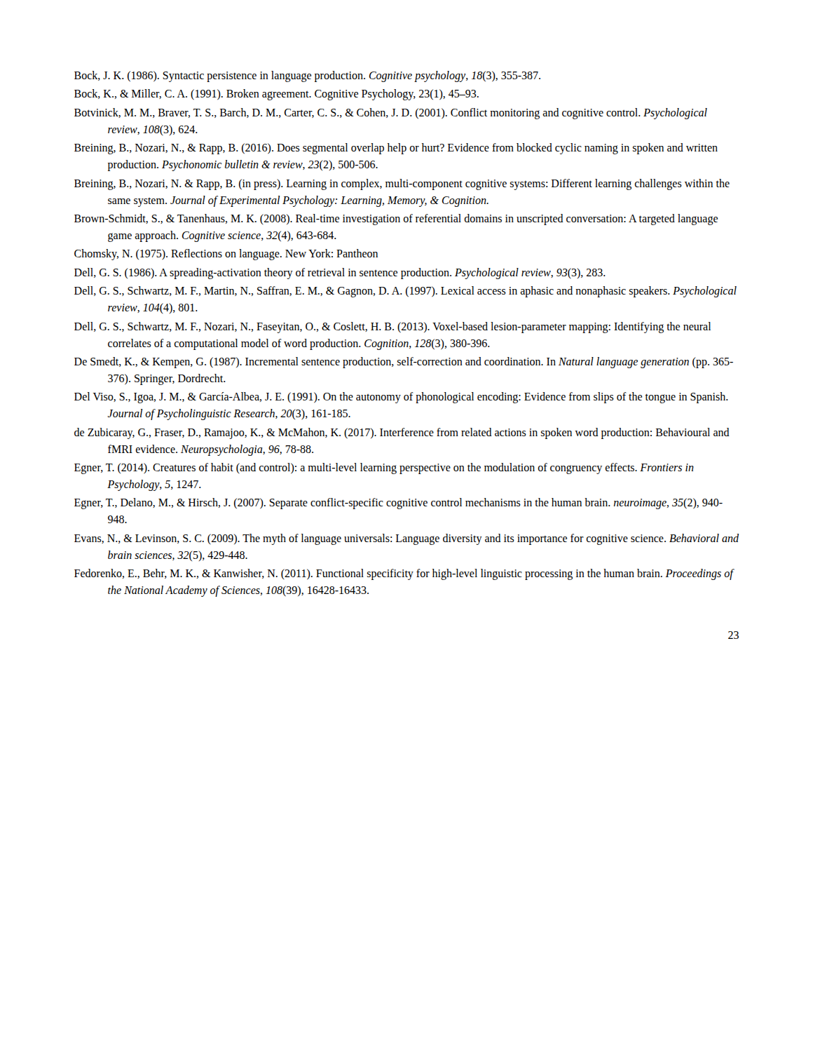Bock, J. K. (1986). Syntactic persistence in language production. Cognitive psychology, 18(3), 355-387.
Bock, K., & Miller, C. A. (1991). Broken agreement. Cognitive Psychology, 23(1), 45–93.
Botvinick, M. M., Braver, T. S., Barch, D. M., Carter, C. S., & Cohen, J. D. (2001). Conflict monitoring and cognitive control. Psychological review, 108(3), 624.
Breining, B., Nozari, N., & Rapp, B. (2016). Does segmental overlap help or hurt? Evidence from blocked cyclic naming in spoken and written production. Psychonomic bulletin & review, 23(2), 500-506.
Breining, B., Nozari, N. & Rapp, B. (in press). Learning in complex, multi-component cognitive systems: Different learning challenges within the same system. Journal of Experimental Psychology: Learning, Memory, & Cognition.
Brown-Schmidt, S., & Tanenhaus, M. K. (2008). Real-time investigation of referential domains in unscripted conversation: A targeted language game approach. Cognitive science, 32(4), 643-684.
Chomsky, N. (1975). Reflections on language. New York: Pantheon
Dell, G. S. (1986). A spreading-activation theory of retrieval in sentence production. Psychological review, 93(3), 283.
Dell, G. S., Schwartz, M. F., Martin, N., Saffran, E. M., & Gagnon, D. A. (1997). Lexical access in aphasic and nonaphasic speakers. Psychological review, 104(4), 801.
Dell, G. S., Schwartz, M. F., Nozari, N., Faseyitan, O., & Coslett, H. B. (2013). Voxel-based lesion-parameter mapping: Identifying the neural correlates of a computational model of word production. Cognition, 128(3), 380-396.
De Smedt, K., & Kempen, G. (1987). Incremental sentence production, self-correction and coordination. In Natural language generation (pp. 365-376). Springer, Dordrecht.
Del Viso, S., Igoa, J. M., & García-Albea, J. E. (1991). On the autonomy of phonological encoding: Evidence from slips of the tongue in Spanish. Journal of Psycholinguistic Research, 20(3), 161-185.
de Zubicaray, G., Fraser, D., Ramajoo, K., & McMahon, K. (2017). Interference from related actions in spoken word production: Behavioural and fMRI evidence. Neuropsychologia, 96, 78-88.
Egner, T. (2014). Creatures of habit (and control): a multi-level learning perspective on the modulation of congruency effects. Frontiers in Psychology, 5, 1247.
Egner, T., Delano, M., & Hirsch, J. (2007). Separate conflict-specific cognitive control mechanisms in the human brain. neuroimage, 35(2), 940-948.
Evans, N., & Levinson, S. C. (2009). The myth of language universals: Language diversity and its importance for cognitive science. Behavioral and brain sciences, 32(5), 429-448.
Fedorenko, E., Behr, M. K., & Kanwisher, N. (2011). Functional specificity for high-level linguistic processing in the human brain. Proceedings of the National Academy of Sciences, 108(39), 16428-16433.
23